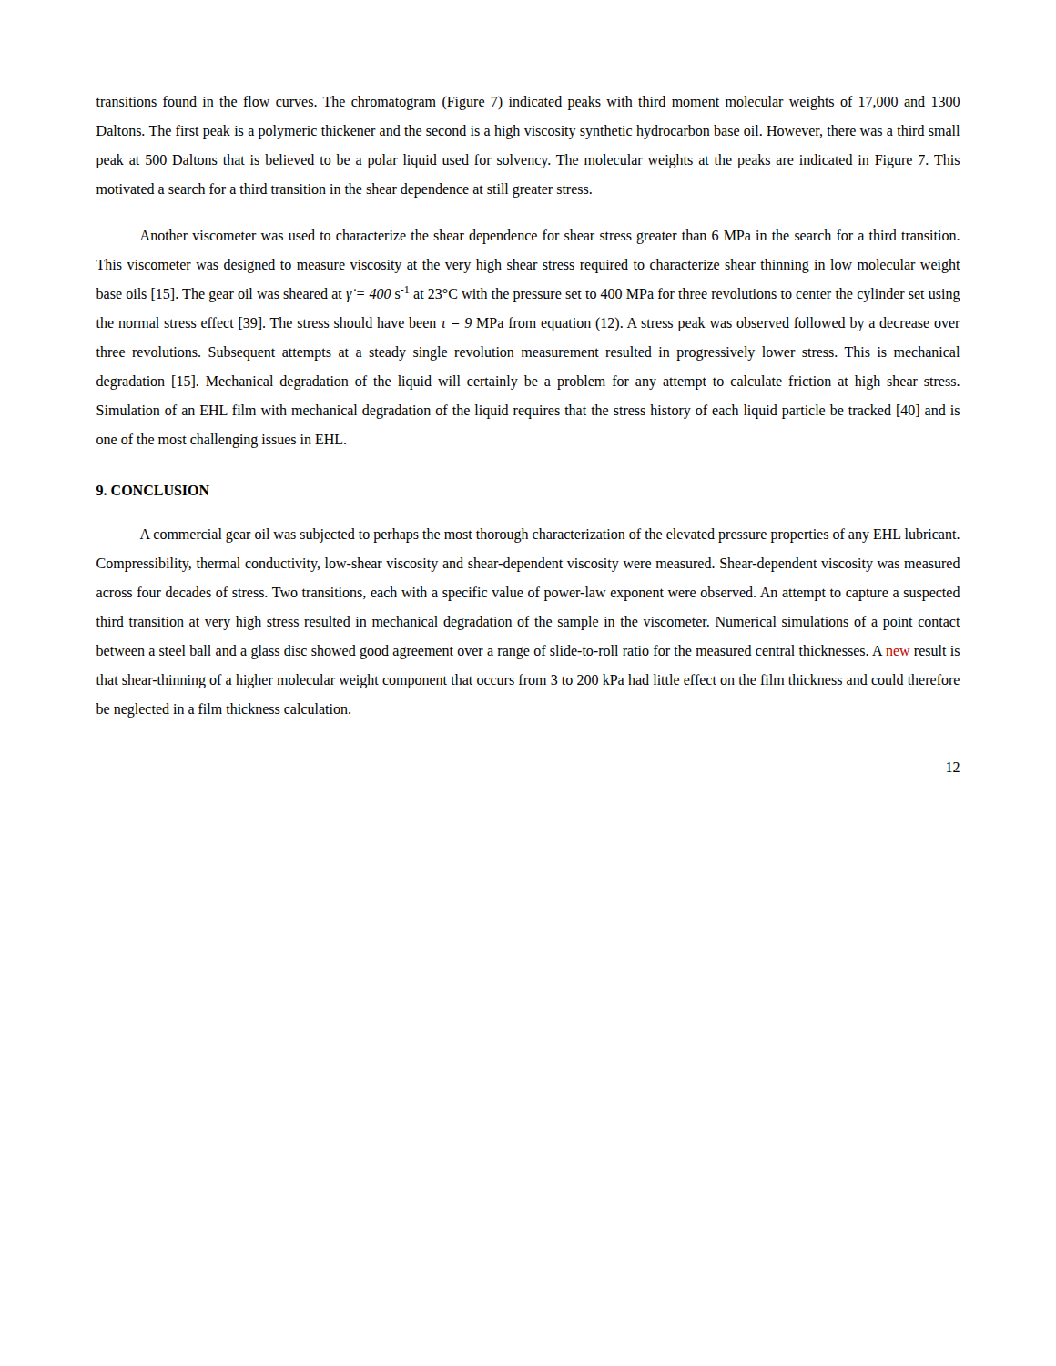transitions found in the flow curves. The chromatogram (Figure 7) indicated peaks with third moment molecular weights of 17,000 and 1300 Daltons. The first peak is a polymeric thickener and the second is a high viscosity synthetic hydrocarbon base oil. However, there was a third small peak at 500 Daltons that is believed to be a polar liquid used for solvency. The molecular weights at the peaks are indicated in Figure 7. This motivated a search for a third transition in the shear dependence at still greater stress.
Another viscometer was used to characterize the shear dependence for shear stress greater than 6 MPa in the search for a third transition. This viscometer was designed to measure viscosity at the very high shear stress required to characterize shear thinning in low molecular weight base oils [15]. The gear oil was sheared at γ̇ = 400 s-1 at 23°C with the pressure set to 400 MPa for three revolutions to center the cylinder set using the normal stress effect [39]. The stress should have been τ = 9 MPa from equation (12). A stress peak was observed followed by a decrease over three revolutions. Subsequent attempts at a steady single revolution measurement resulted in progressively lower stress. This is mechanical degradation [15]. Mechanical degradation of the liquid will certainly be a problem for any attempt to calculate friction at high shear stress. Simulation of an EHL film with mechanical degradation of the liquid requires that the stress history of each liquid particle be tracked [40] and is one of the most challenging issues in EHL.
9. CONCLUSION
A commercial gear oil was subjected to perhaps the most thorough characterization of the elevated pressure properties of any EHL lubricant. Compressibility, thermal conductivity, low-shear viscosity and shear-dependent viscosity were measured. Shear-dependent viscosity was measured across four decades of stress. Two transitions, each with a specific value of power-law exponent were observed. An attempt to capture a suspected third transition at very high stress resulted in mechanical degradation of the sample in the viscometer. Numerical simulations of a point contact between a steel ball and a glass disc showed good agreement over a range of slide-to-roll ratio for the measured central thicknesses. A new result is that shear-thinning of a higher molecular weight component that occurs from 3 to 200 kPa had little effect on the film thickness and could therefore be neglected in a film thickness calculation.
12